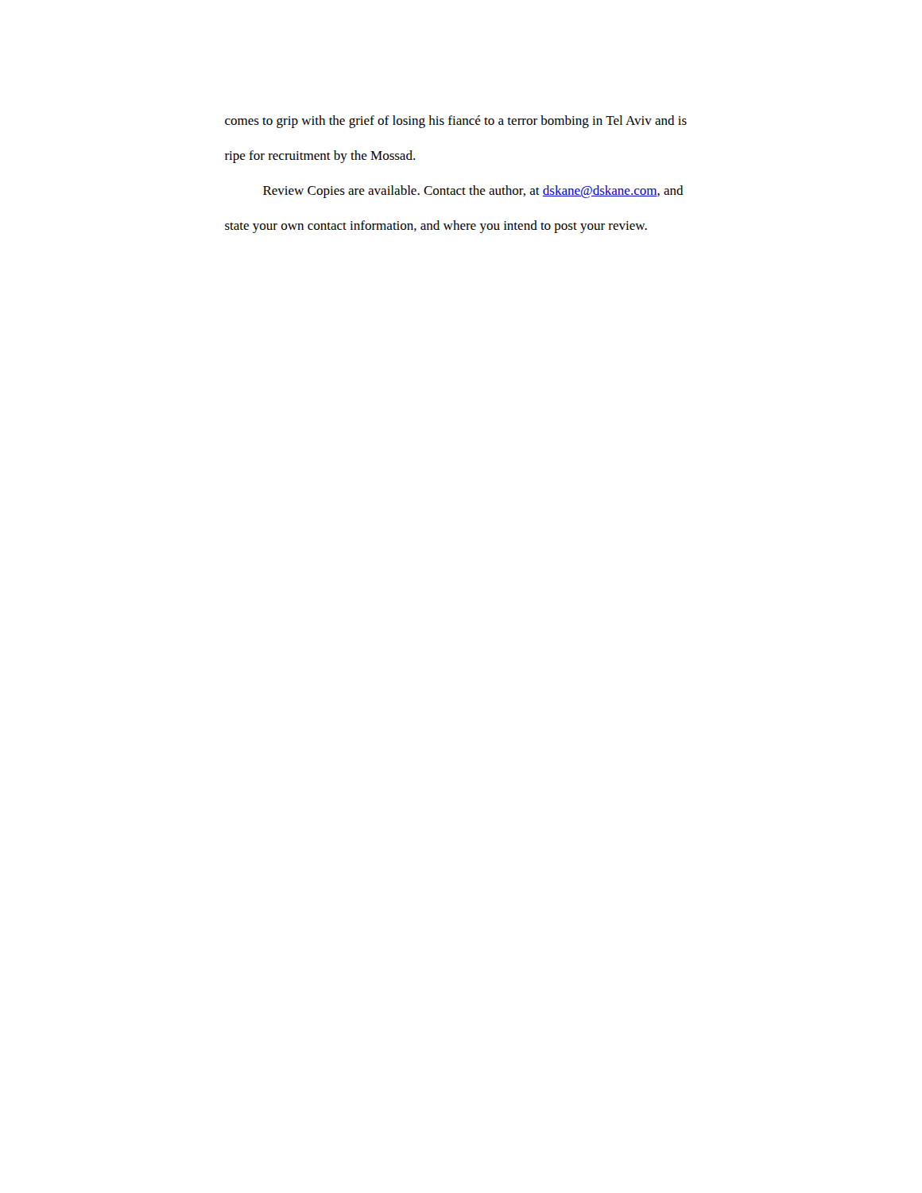comes to grip with the grief of losing his fiancé to a terror bombing in Tel Aviv and is ripe for recruitment by the Mossad.
Review Copies are available. Contact the author, at dskane@dskane.com, and state your own contact information, and where you intend to post your review.